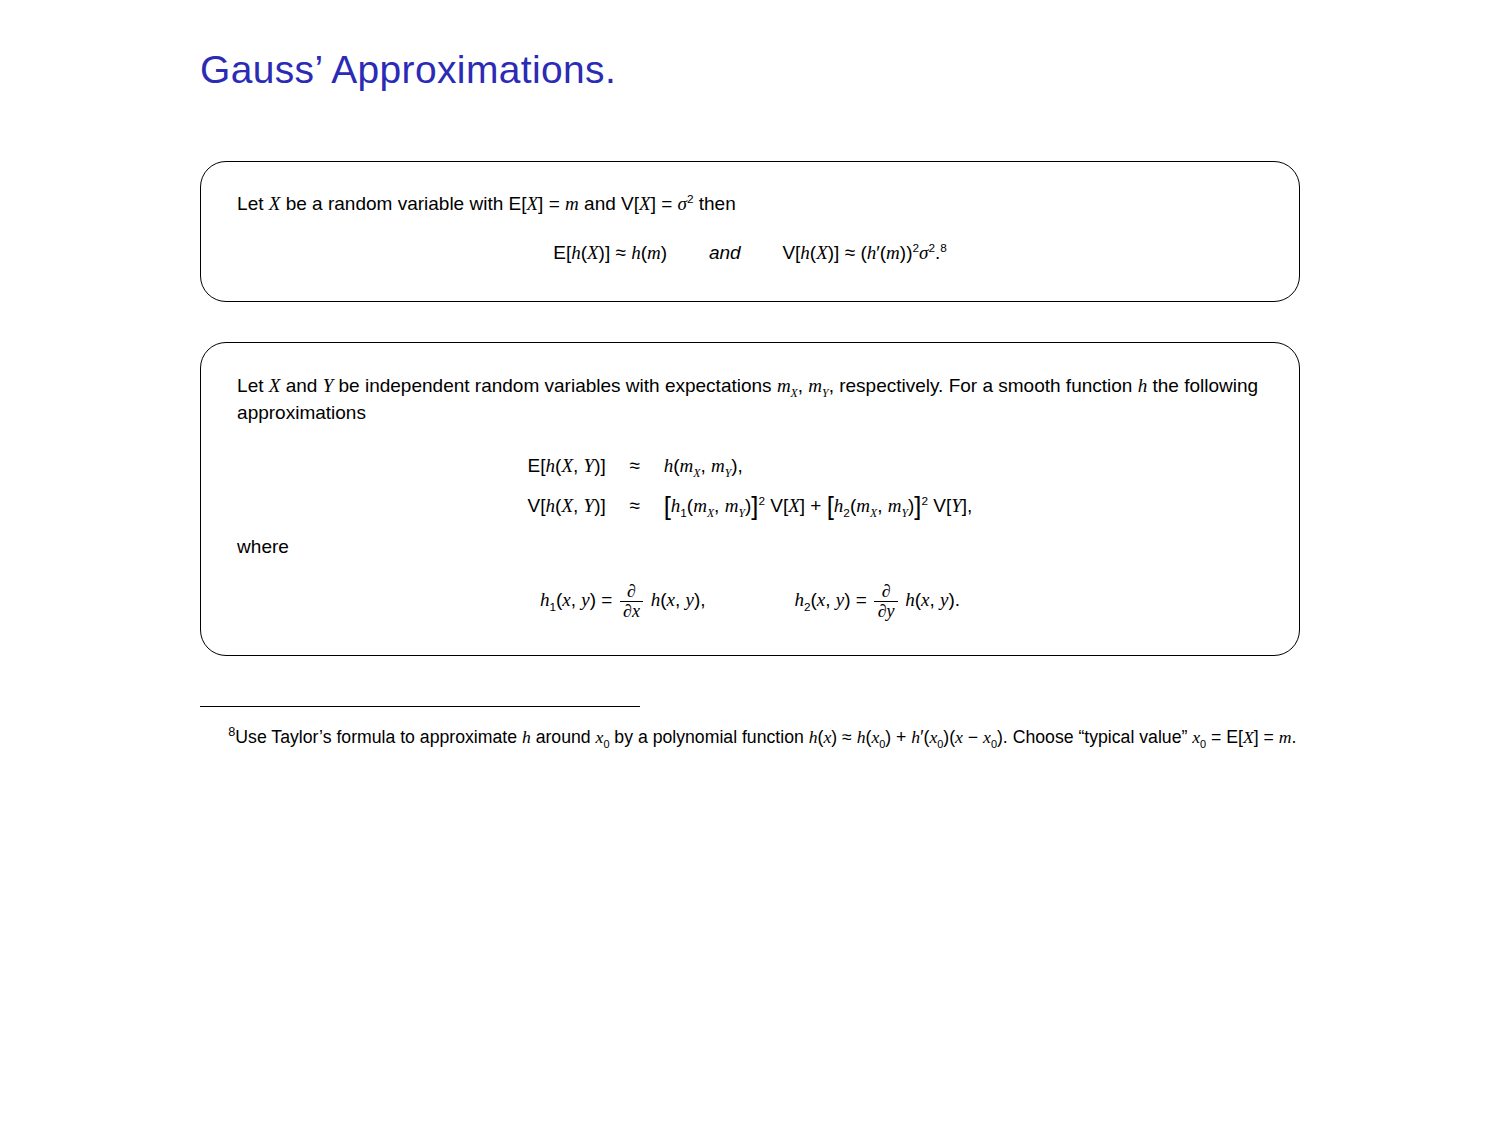Gauss’ Approximations.
Let X be a random variable with E[X] = m and V[X] = σ2 then
E[h(X)] ≈ h(m)and V[h(X)] ≈ (h′(m))2σ2.8
Let X and Y be independent random variables with expectations mX, mY, respectively. For a smooth function h the following approximations
| E [ h ( X , Y )] | ≈ | h ( m X , m Y ), |
| V [ h ( X , Y )] | ≈ | [ h 1 ( m X , m Y ) ] 2 V [ X ] + [ h 2 ( m X , m Y ) ] 2 V [ Y ], |
where
h1(x, y) = ∂∂x h(x, y), h2(x, y) = ∂∂y h(x, y).
8Use Taylor’s formula to approximate h around x0 by a polynomial function h(x) ≈ h(x0) + h′(x0)(x − x0). Choose “typical value” x0 = E[X] = m.